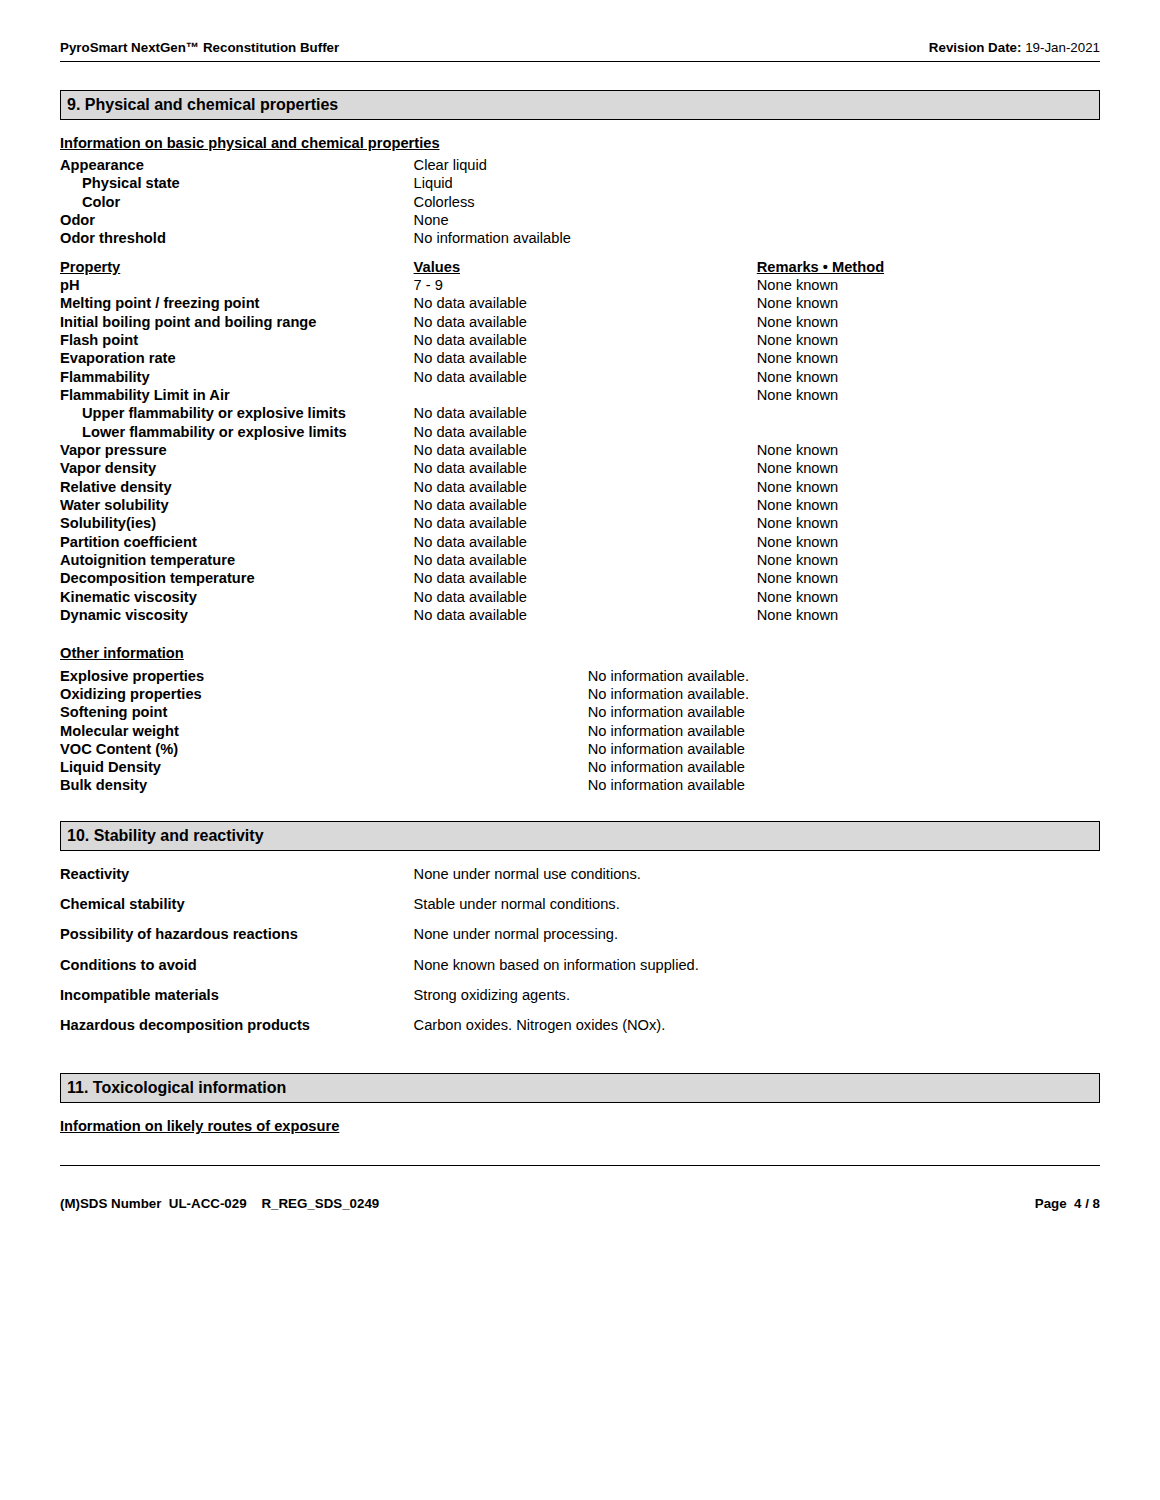PyroSmart NextGen™ Reconstitution Buffer
Revision Date: 19-Jan-2021
9. Physical and chemical properties
Information on basic physical and chemical properties
| Appearance | Clear liquid | |
| Physical state | Liquid | |
| Color | Colorless | |
| Odor | None | |
| Odor threshold | No information available | |
| Property | Values | Remarks • Method |
| pH | 7 - 9 | None known |
| Melting point / freezing point | No data available | None known |
| Initial boiling point and boiling range | No data available | None known |
| Flash point | No data available | None known |
| Evaporation rate | No data available | None known |
| Flammability | No data available | None known |
| Flammability Limit in Air | | None known |
| Upper flammability or explosive limits | No data available | |
| Lower flammability or explosive limits | No data available | |
| Vapor pressure | No data available | None known |
| Vapor density | No data available | None known |
| Relative density | No data available | None known |
| Water solubility | No data available | None known |
| Solubility(ies) | No data available | None known |
| Partition coefficient | No data available | None known |
| Autoignition temperature | No data available | None known |
| Decomposition temperature | No data available | None known |
| Kinematic viscosity | No data available | None known |
| Dynamic viscosity | No data available | None known |
Other information
| Explosive properties | No information available. |
| Oxidizing properties | No information available. |
| Softening point | No information available |
| Molecular weight | No information available |
| VOC Content (%) | No information available |
| Liquid Density | No information available |
| Bulk density | No information available |
10. Stability and reactivity
| Reactivity | None under normal use conditions. |
| Chemical stability | Stable under normal conditions. |
| Possibility of hazardous reactions | None under normal processing. |
| Conditions to avoid | None known based on information supplied. |
| Incompatible materials | Strong oxidizing agents. |
| Hazardous decomposition products | Carbon oxides. Nitrogen oxides (NOx). |
11. Toxicological information
Information on likely routes of exposure
(M)SDS Number UL-ACC-029 R_REG_SDS_0249
Page 4 / 8